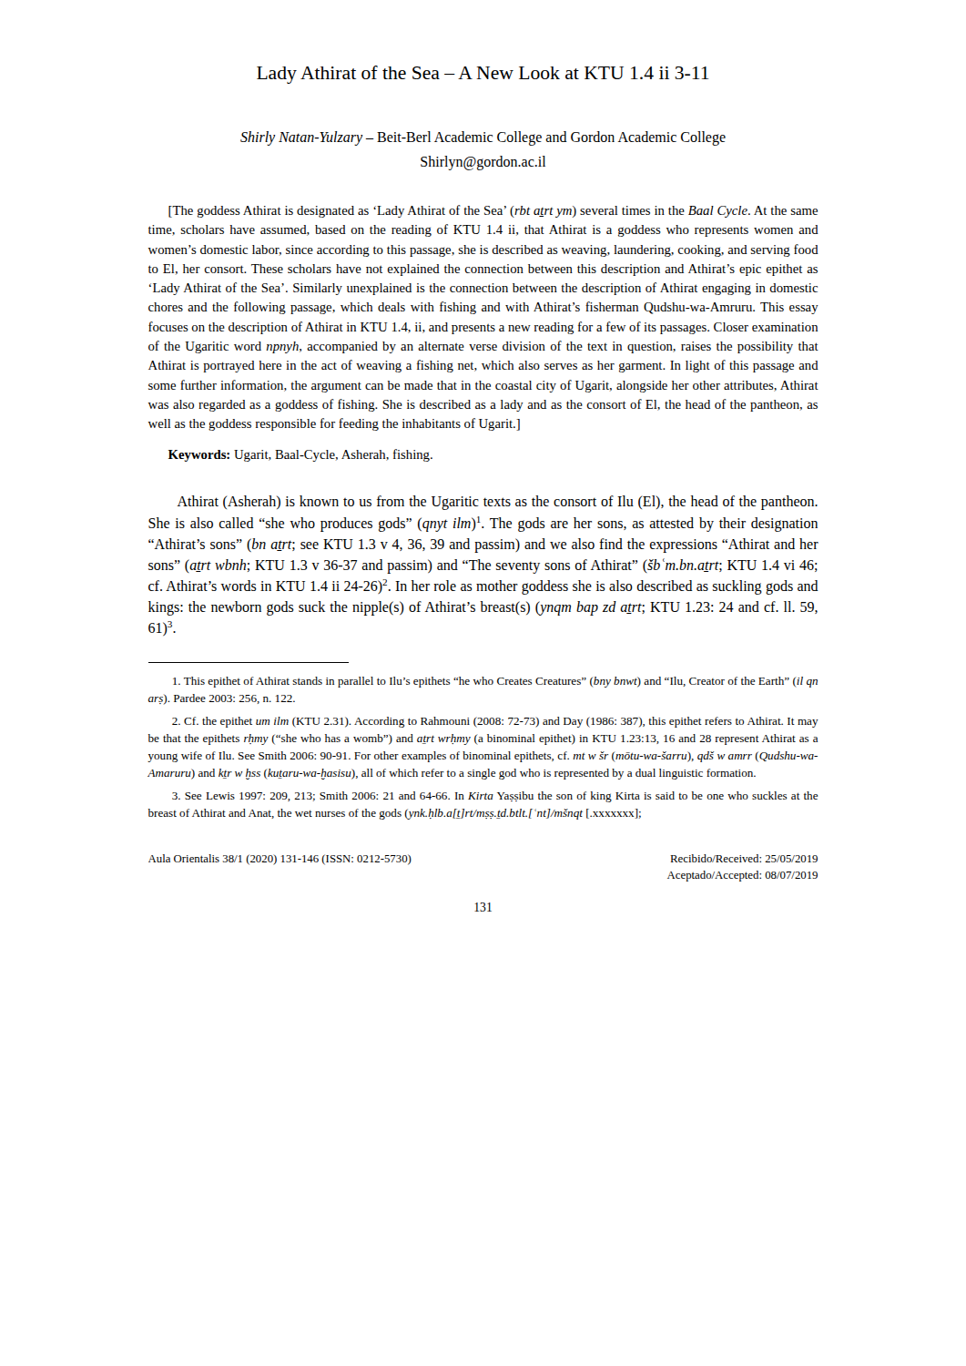Lady Athirat of the Sea – A New Look at KTU 1.4 ii 3-11
Shirly Natan-Yulzary – Beit-Berl Academic College and Gordon Academic College
Shirlyn@gordon.ac.il
[The goddess Athirat is designated as ‘Lady Athirat of the Sea’ (rbt aṯrt ym) several times in the Baal Cycle. At the same time, scholars have assumed, based on the reading of KTU 1.4 ii, that Athirat is a goddess who represents women and women’s domestic labor, since according to this passage, she is described as weaving, laundering, cooking, and serving food to El, her consort. These scholars have not explained the connection between this description and Athirat’s epic epithet as ‘Lady Athirat of the Sea’. Similarly unexplained is the connection between the description of Athirat engaging in domestic chores and the following passage, which deals with fishing and with Athirat’s fisherman Qudshu-wa-Amruru. This essay focuses on the description of Athirat in KTU 1.4, ii, and presents a new reading for a few of its passages. Closer examination of the Ugaritic word npnyh, accompanied by an alternate verse division of the text in question, raises the possibility that Athirat is portrayed here in the act of weaving a fishing net, which also serves as her garment. In light of this passage and some further information, the argument can be made that in the coastal city of Ugarit, alongside her other attributes, Athirat was also regarded as a goddess of fishing. She is described as a lady and as the consort of El, the head of the pantheon, as well as the goddess responsible for feeding the inhabitants of Ugarit.]
Keywords: Ugarit, Baal-Cycle, Asherah, fishing.
Athirat (Asherah) is known to us from the Ugaritic texts as the consort of Ilu (El), the head of the pantheon. She is also called “she who produces gods” (qnyt ilm)1. The gods are her sons, as attested by their designation “Athirat’s sons” (bn aṯrt; see KTU 1.3 v 4, 36, 39 and passim) and we also find the expressions “Athirat and her sons” (aṯrt wbnh; KTU 1.3 v 36-37 and passim) and “The seventy sons of Athirat” (šbʿm.bn.aṯrt; KTU 1.4 vi 46; cf. Athirat’s words in KTU 1.4 ii 24-26)2. In her role as mother goddess she is also described as suckling gods and kings: the newborn gods suck the nipple(s) of Athirat’s breast(s) (ynqm bap zd aṯrt; KTU 1.23: 24 and cf. ll. 59, 61)3.
1. This epithet of Athirat stands in parallel to Ilu’s epithets “he who Creates Creatures” (bny bnwt) and “Ilu, Creator of the Earth” (il qn arṣ). Pardee 2003: 256, n. 122.
2. Cf. the epithet um ilm (KTU 2.31). According to Rahmouni (2008: 72-73) and Day (1986: 387), this epithet refers to Athirat. It may be that the epithets rḥmy (“she who has a womb”) and aṯrt wrḥmy (a binominal epithet) in KTU 1.23:13, 16 and 28 represent Athirat as a young wife of Ilu. See Smith 2006: 90-91. For other examples of binominal epithets, cf. mt w šr (mōtu-wa-šarru), qdš w amrr (Qudshu-wa-Amaruru) and kṯr w ḫss (kuṯaru-wa-ḫasisu), all of which refer to a single god who is represented by a dual linguistic formation.
3. See Lewis 1997: 209, 213; Smith 2006: 21 and 64-66. In Kirta Yaṣṣibu the son of king Kirta is said to be one who suckles at the breast of Athirat and Anat, the wet nurses of the gods (ynk.ḥlb.a[ṯ]rt/mṣṣ.ṯd.btlt.[ʿnt]/mšnqt [.xxxxxxx];
Aula Orientalis 38/1 (2020) 131-146 (ISSN: 0212-5730)
Recibido/Received: 25/05/2019
Aceptado/Accepted: 08/07/2019
131